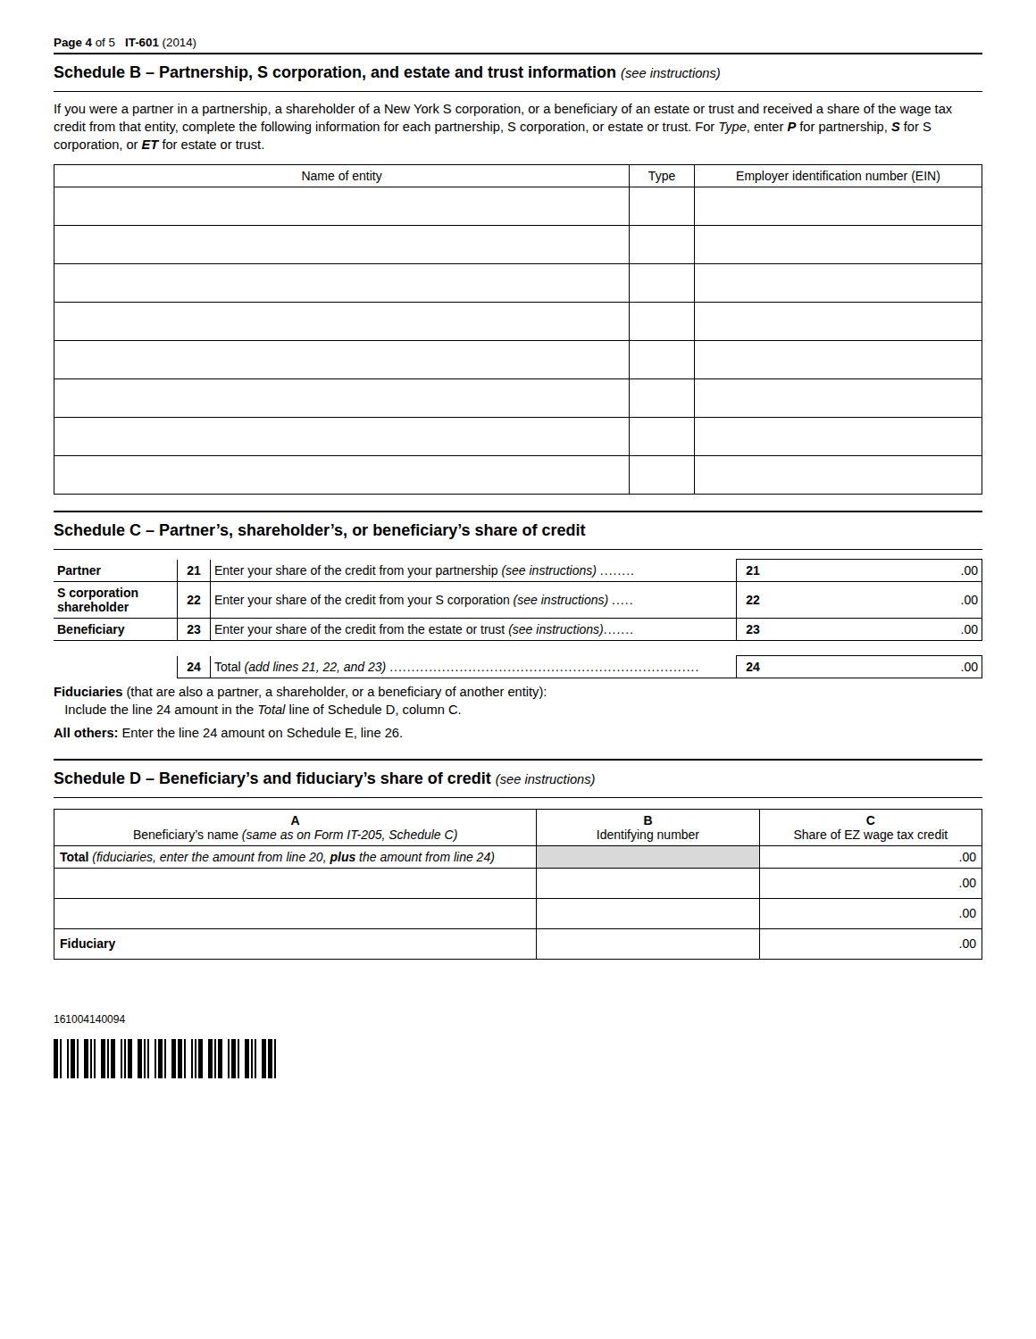Page 4 of 5 IT-601 (2014)
Schedule B – Partnership, S corporation, and estate and trust information (see instructions)
If you were a partner in a partnership, a shareholder of a New York S corporation, or a beneficiary of an estate or trust and received a share of the wage tax credit from that entity, complete the following information for each partnership, S corporation, or estate or trust. For Type, enter P for partnership, S for S corporation, or ET for estate or trust.
| Name of entity | Type | Employer identification number (EIN) |
| --- | --- | --- |
Schedule C – Partner’s, shareholder’s, or beneficiary’s share of credit
| Partner | 21 | Enter your share of the credit from your partnership (see instructions) ........ | 21 | .00 |
| S corporation shareholder | 22 | Enter your share of the credit from your S corporation (see instructions) ..... | 22 | .00 |
| Beneficiary | 23 | Enter your share of the credit from the estate or trust (see instructions) ....... | 23 | .00 |
| | 24 | Total (add lines 21, 22, and 23) ....................................................................... | 24 | .00 |
Fiduciaries (that are also a partner, a shareholder, or a beneficiary of another entity):
Include the line 24 amount in the Total line of Schedule D, column C.
All others: Enter the line 24 amount on Schedule E, line 26.
Schedule D – Beneficiary’s and fiduciary’s share of credit (see instructions)
| A Beneficiary’s name (same as on Form IT-205, Schedule C) | B Identifying number | C Share of EZ wage tax credit |
| --- | --- | --- |
| Total (fiduciaries, enter the amount from line 20, plus the amount from line 24) | | .00 |
| | | .00 |
| | | .00 |
| Fiduciary | | .00 |
161004140094